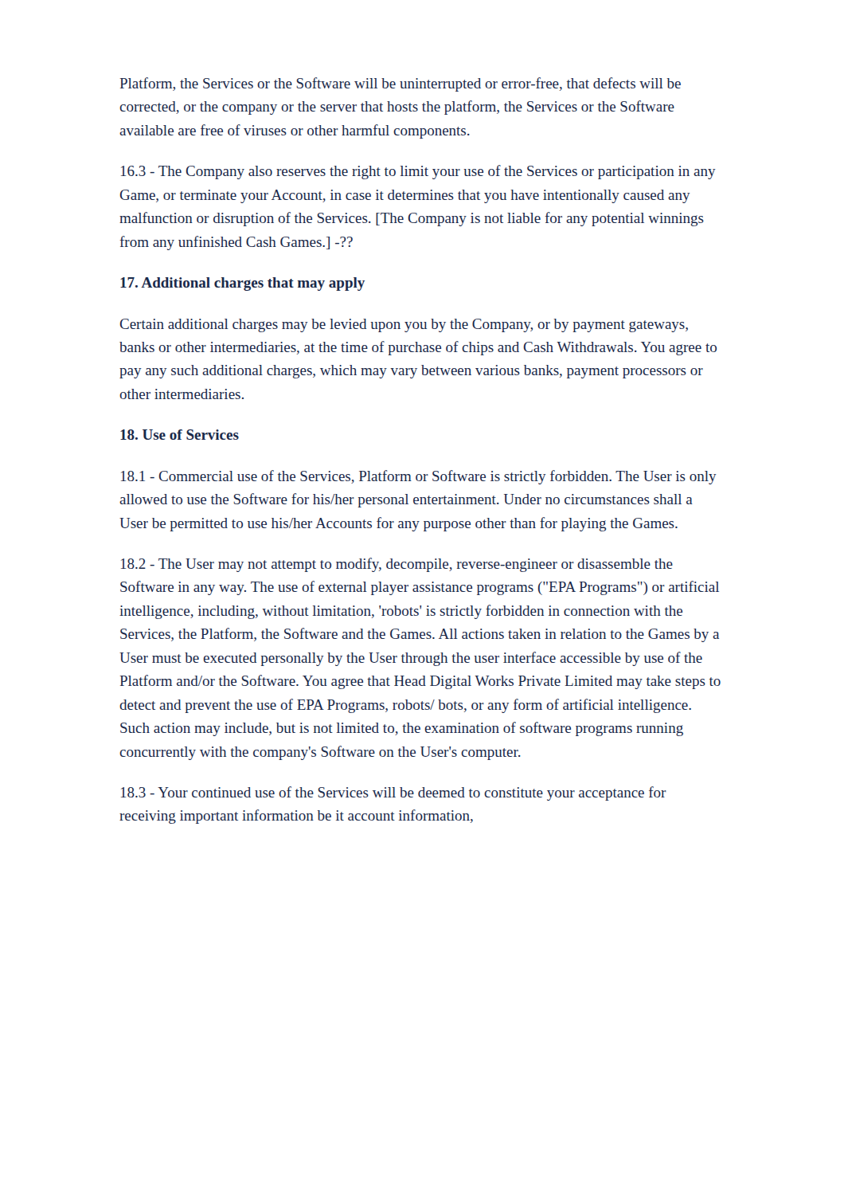Platform, the Services or the Software will be uninterrupted or error-free, that defects will be corrected, or the company or the server that hosts the platform, the Services or the Software available are free of viruses or other harmful components.
16.3 - The Company also reserves the right to limit your use of the Services or participation in any Game, or terminate your Account, in case it determines that you have intentionally caused any malfunction or disruption of the Services. [The Company is not liable for any potential winnings from any unfinished Cash Games.] -??
17. Additional charges that may apply
Certain additional charges may be levied upon you by the Company, or by payment gateways, banks or other intermediaries, at the time of purchase of chips and Cash Withdrawals. You agree to pay any such additional charges, which may vary between various banks, payment processors or other intermediaries.
18. Use of Services
18.1 - Commercial use of the Services, Platform or Software is strictly forbidden. The User is only allowed to use the Software for his/her personal entertainment. Under no circumstances shall a User be permitted to use his/her Accounts for any purpose other than for playing the Games.
18.2 - The User may not attempt to modify, decompile, reverse-engineer or disassemble the Software in any way. The use of external player assistance programs ("EPA Programs") or artificial intelligence, including, without limitation, 'robots' is strictly forbidden in connection with the Services, the Platform, the Software and the Games. All actions taken in relation to the Games by a User must be executed personally by the User through the user interface accessible by use of the Platform and/or the Software. You agree that Head Digital Works Private Limited may take steps to detect and prevent the use of EPA Programs, robots/ bots, or any form of artificial intelligence. Such action may include, but is not limited to, the examination of software programs running concurrently with the company's Software on the User's computer.
18.3 - Your continued use of the Services will be deemed to constitute your acceptance for receiving important information be it account information,